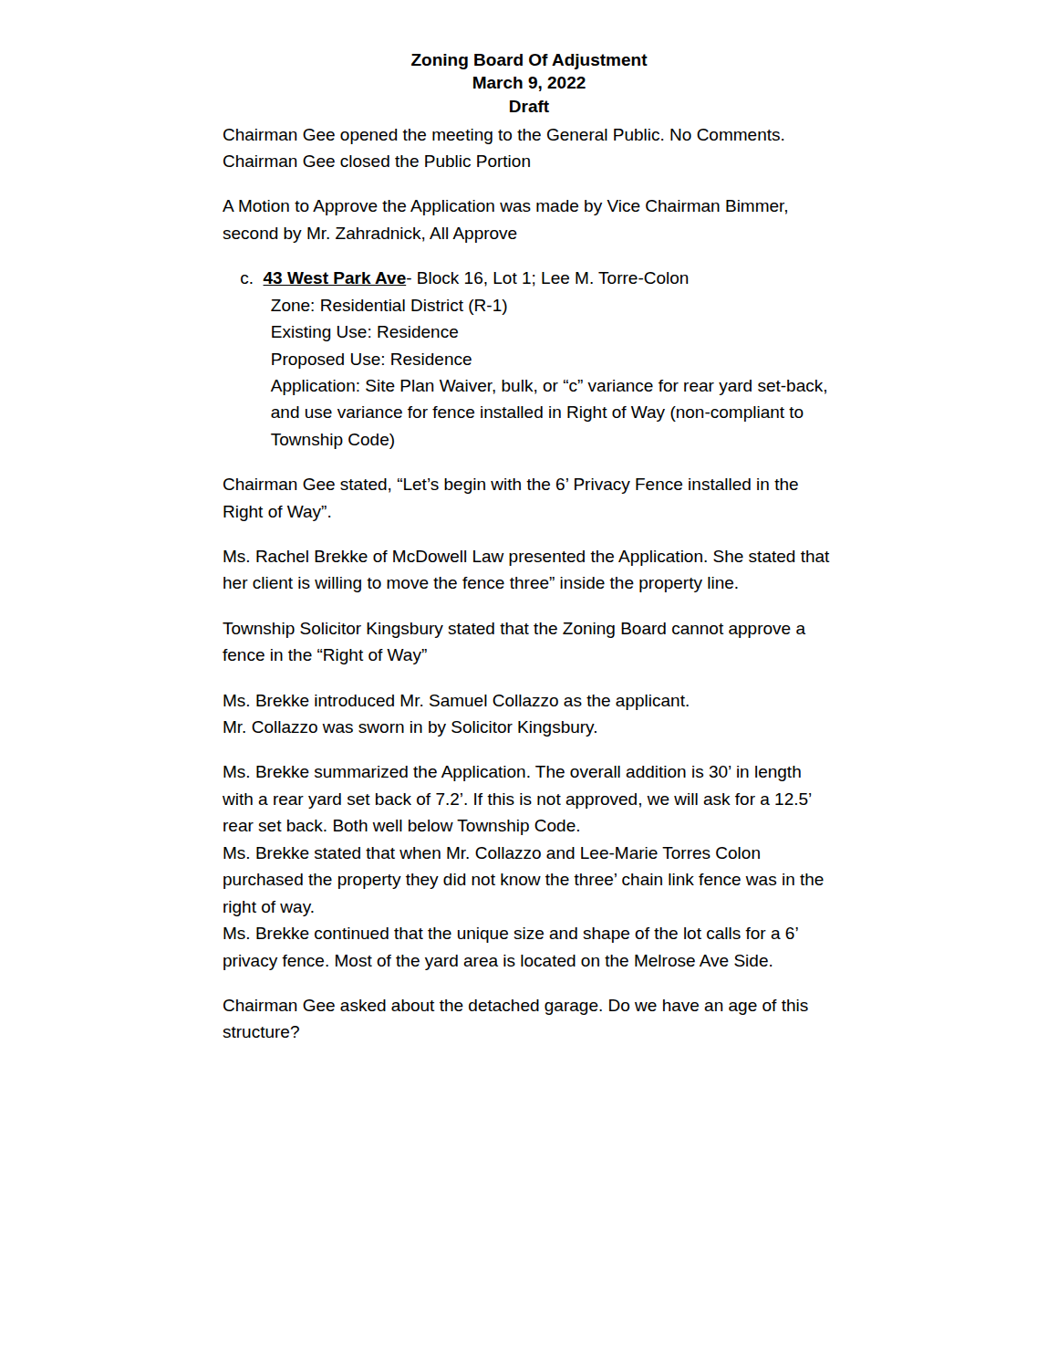Zoning Board Of Adjustment
March 9, 2022
Draft
Chairman Gee opened the meeting to the General Public. No Comments.
Chairman Gee closed the Public Portion
A Motion to Approve the Application was made by Vice Chairman Bimmer, second by Mr. Zahradnick, All Approve
c. 43 West Park Ave- Block 16, Lot 1; Lee M. Torre-Colon
Zone: Residential District (R-1)
Existing Use: Residence
Proposed Use: Residence
Application: Site Plan Waiver, bulk, or “c” variance for rear yard set-back, and use variance for fence installed in Right of Way (non-compliant to Township Code)
Chairman Gee stated, “Let’s begin with the 6’ Privacy Fence installed in the Right of Way”.
Ms. Rachel Brekke of McDowell Law presented the Application. She stated that her client is willing to move the fence three” inside the property line.
Township Solicitor Kingsbury stated that the Zoning Board cannot approve a fence in the “Right of Way”
Ms. Brekke introduced Mr. Samuel Collazzo as the applicant.
Mr. Collazzo was sworn in by Solicitor Kingsbury.
Ms. Brekke summarized the Application. The overall addition is 30’ in length with a rear yard set back of 7.2’. If this is not approved, we will ask for a 12.5’ rear set back. Both well below Township Code.
Ms. Brekke stated that when Mr. Collazzo and Lee-Marie Torres Colon purchased the property they did not know the three’ chain link fence was in the right of way.
Ms. Brekke continued that the unique size and shape of the lot calls for a 6’ privacy fence. Most of the yard area is located on the Melrose Ave Side.
Chairman Gee asked about the detached garage. Do we have an age of this structure?